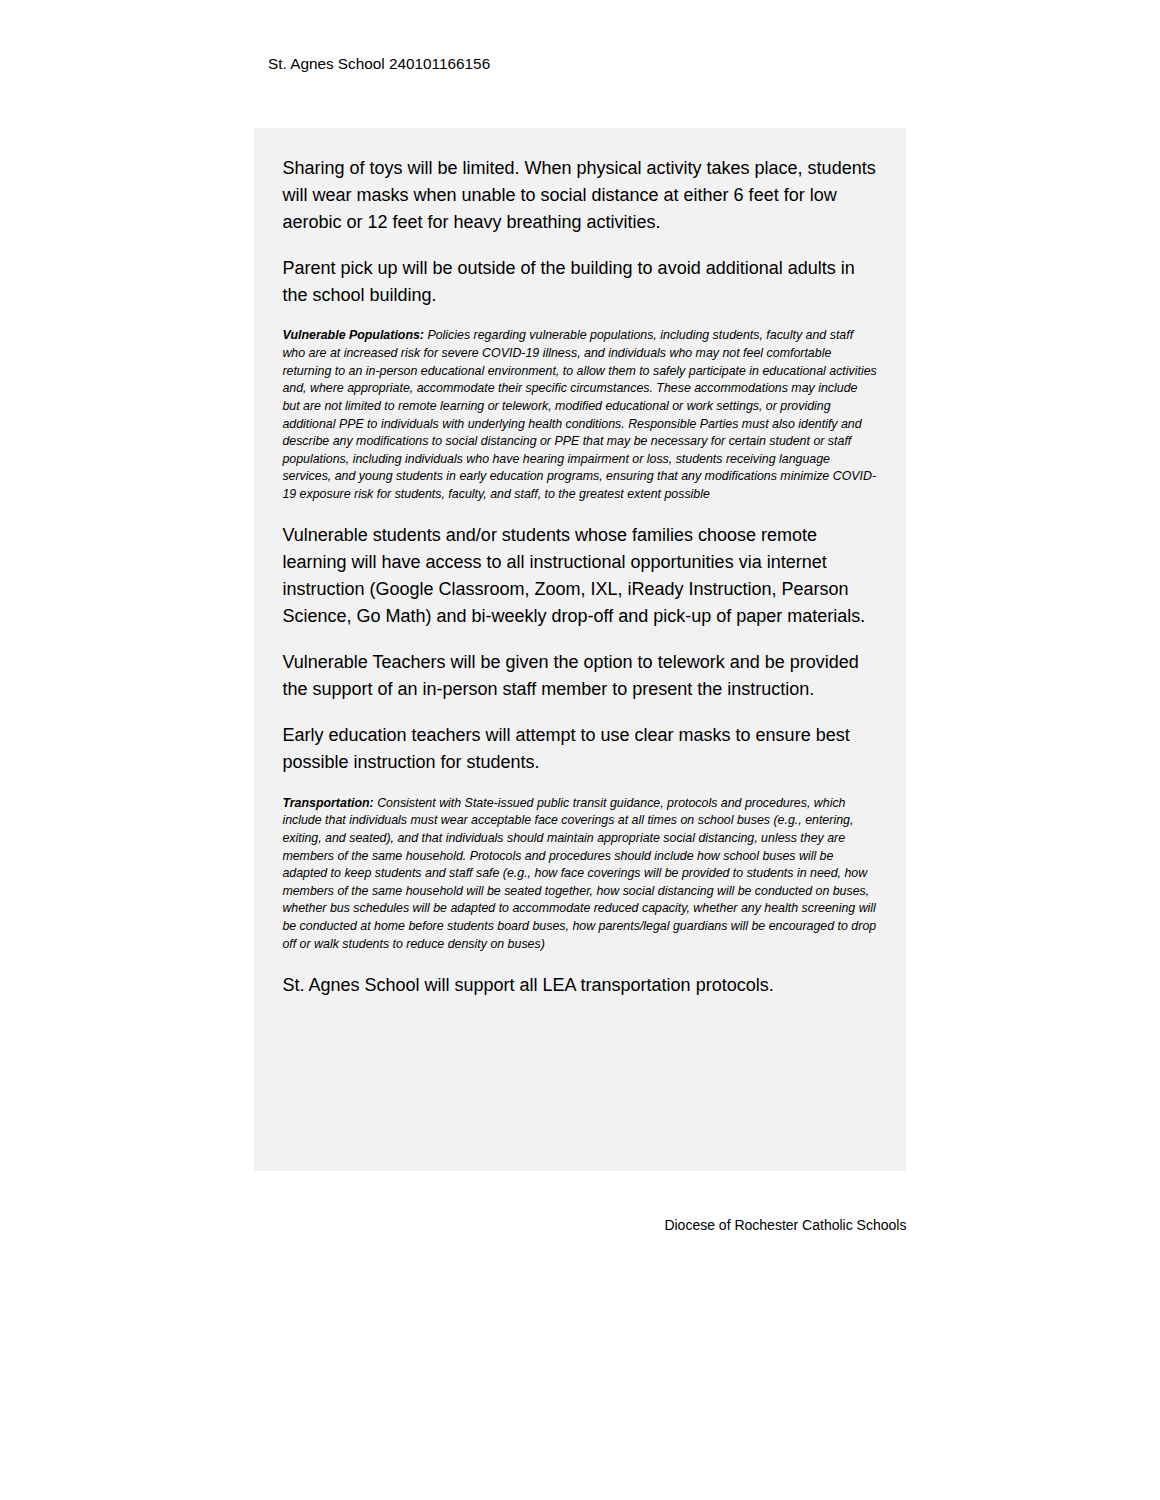St. Agnes School 240101166156
Sharing of toys will be limited. When physical activity takes place, students will wear masks when unable to social distance at either 6 feet for low aerobic or 12 feet for heavy breathing activities.
Parent pick up will be outside of the building to avoid additional adults in the school building.
Vulnerable Populations: Policies regarding vulnerable populations, including students, faculty and staff who are at increased risk for severe COVID-19 illness, and individuals who may not feel comfortable returning to an in-person educational environment, to allow them to safely participate in educational activities and, where appropriate, accommodate their specific circumstances. These accommodations may include but are not limited to remote learning or telework, modified educational or work settings, or providing additional PPE to individuals with underlying health conditions. Responsible Parties must also identify and describe any modifications to social distancing or PPE that may be necessary for certain student or staff populations, including individuals who have hearing impairment or loss, students receiving language services, and young students in early education programs, ensuring that any modifications minimize COVID-19 exposure risk for students, faculty, and staff, to the greatest extent possible
Vulnerable students and/or students whose families choose remote learning will have access to all instructional opportunities via internet instruction (Google Classroom, Zoom, IXL, iReady Instruction, Pearson Science, Go Math) and bi-weekly drop-off and pick-up of paper materials.
Vulnerable Teachers will be given the option to telework and be provided the support of an in-person staff member to present the instruction.
Early education teachers will attempt to use clear masks to ensure best possible instruction for students.
Transportation: Consistent with State-issued public transit guidance, protocols and procedures, which include that individuals must wear acceptable face coverings at all times on school buses (e.g., entering, exiting, and seated), and that individuals should maintain appropriate social distancing, unless they are members of the same household. Protocols and procedures should include how school buses will be adapted to keep students and staff safe (e.g., how face coverings will be provided to students in need, how members of the same household will be seated together, how social distancing will be conducted on buses, whether bus schedules will be adapted to accommodate reduced capacity, whether any health screening will be conducted at home before students board buses, how parents/legal guardians will be encouraged to drop off or walk students to reduce density on buses)
St. Agnes School will support all LEA transportation protocols.
Diocese of Rochester Catholic Schools